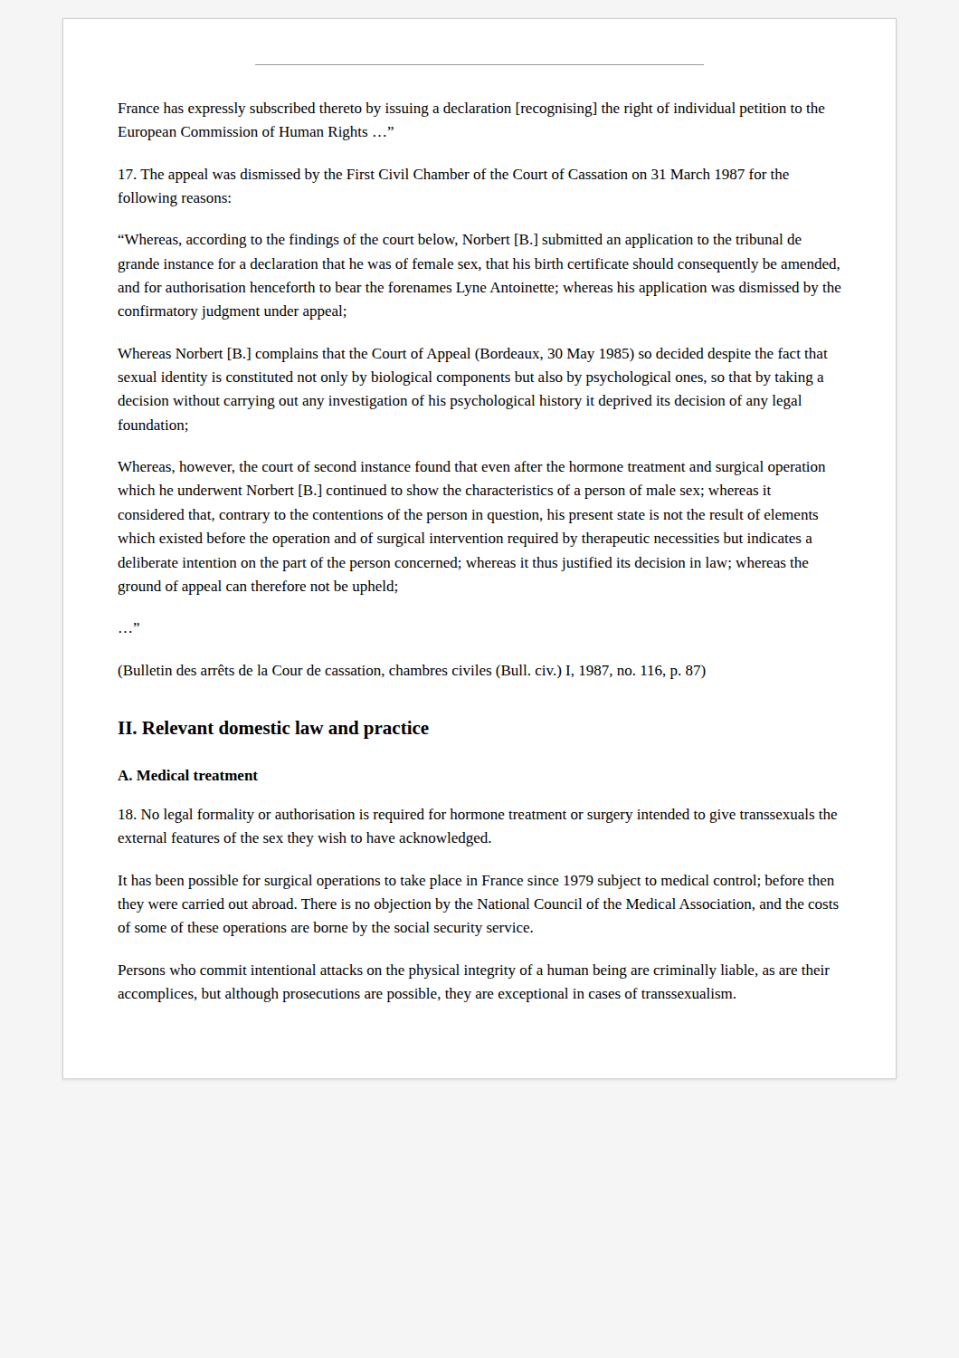France has expressly subscribed thereto by issuing a declaration [recognising] the right of individual petition to the European Commission of Human Rights …”
17. The appeal was dismissed by the First Civil Chamber of the Court of Cassation on 31 March 1987 for the following reasons:
“Whereas, according to the findings of the court below, Norbert [B.] submitted an application to the tribunal de grande instance for a declaration that he was of female sex, that his birth certificate should consequently be amended, and for authorisation henceforth to bear the forenames Lyne Antoinette; whereas his application was dismissed by the confirmatory judgment under appeal;
Whereas Norbert [B.] complains that the Court of Appeal (Bordeaux, 30 May 1985) so decided despite the fact that sexual identity is constituted not only by biological components but also by psychological ones, so that by taking a decision without carrying out any investigation of his psychological history it deprived its decision of any legal foundation;
Whereas, however, the court of second instance found that even after the hormone treatment and surgical operation which he underwent Norbert [B.] continued to show the characteristics of a person of male sex; whereas it considered that, contrary to the contentions of the person in question, his present state is not the result of elements which existed before the operation and of surgical intervention required by therapeutic necessities but indicates a deliberate intention on the part of the person concerned; whereas it thus justified its decision in law; whereas the ground of appeal can therefore not be upheld;
…”
(Bulletin des arrêts de la Cour de cassation, chambres civiles (Bull. civ.) I, 1987, no. 116, p. 87)
II. Relevant domestic law and practice
A. Medical treatment
18. No legal formality or authorisation is required for hormone treatment or surgery intended to give transsexuals the external features of the sex they wish to have acknowledged.
It has been possible for surgical operations to take place in France since 1979 subject to medical control; before then they were carried out abroad. There is no objection by the National Council of the Medical Association, and the costs of some of these operations are borne by the social security service.
Persons who commit intentional attacks on the physical integrity of a human being are criminally liable, as are their accomplices, but although prosecutions are possible, they are exceptional in cases of transsexualism.